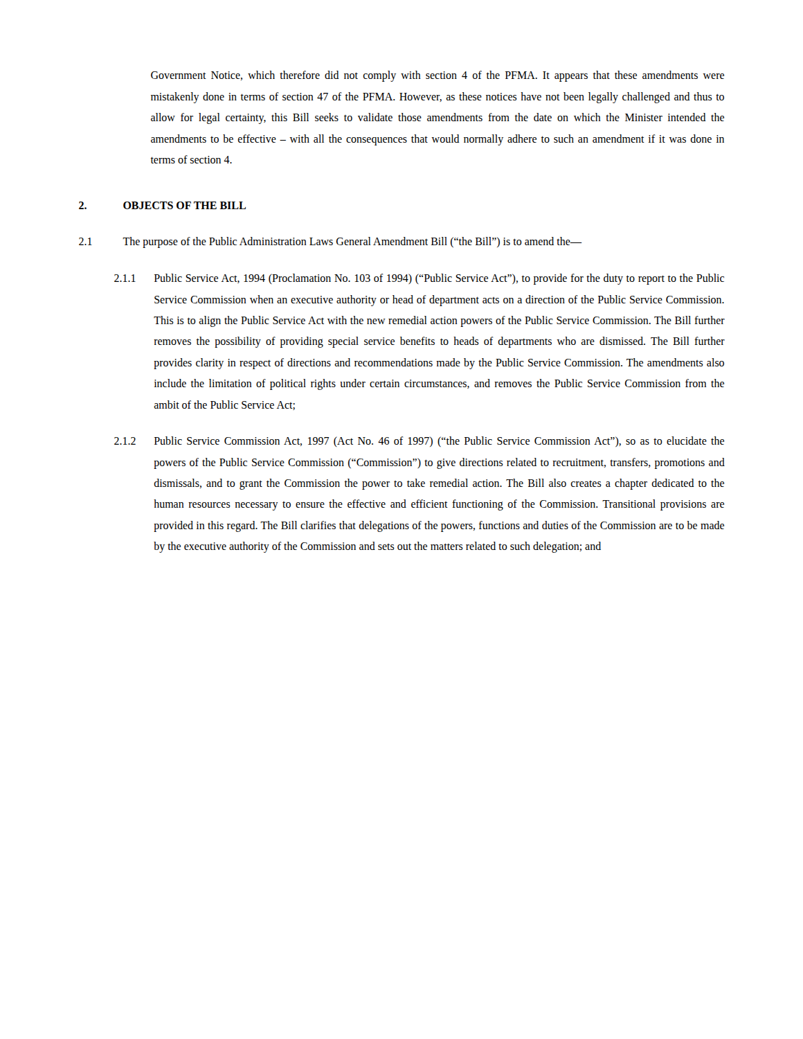Government Notice, which therefore did not comply with section 4 of the PFMA. It appears that these amendments were mistakenly done in terms of section 47 of the PFMA. However, as these notices have not been legally challenged and thus to allow for legal certainty, this Bill seeks to validate those amendments from the date on which the Minister intended the amendments to be effective – with all the consequences that would normally adhere to such an amendment if it was done in terms of section 4.
2. Objects of the Bill
2.1 The purpose of the Public Administration Laws General Amendment Bill (“the Bill”) is to amend the—
2.1.1 Public Service Act, 1994 (Proclamation No. 103 of 1994) (“Public Service Act”), to provide for the duty to report to the Public Service Commission when an executive authority or head of department acts on a direction of the Public Service Commission. This is to align the Public Service Act with the new remedial action powers of the Public Service Commission. The Bill further removes the possibility of providing special service benefits to heads of departments who are dismissed. The Bill further provides clarity in respect of directions and recommendations made by the Public Service Commission. The amendments also include the limitation of political rights under certain circumstances, and removes the Public Service Commission from the ambit of the Public Service Act;
2.1.2 Public Service Commission Act, 1997 (Act No. 46 of 1997) (“the Public Service Commission Act”), so as to elucidate the powers of the Public Service Commission (“Commission”) to give directions related to recruitment, transfers, promotions and dismissals, and to grant the Commission the power to take remedial action. The Bill also creates a chapter dedicated to the human resources necessary to ensure the effective and efficient functioning of the Commission. Transitional provisions are provided in this regard. The Bill clarifies that delegations of the powers, functions and duties of the Commission are to be made by the executive authority of the Commission and sets out the matters related to such delegation; and